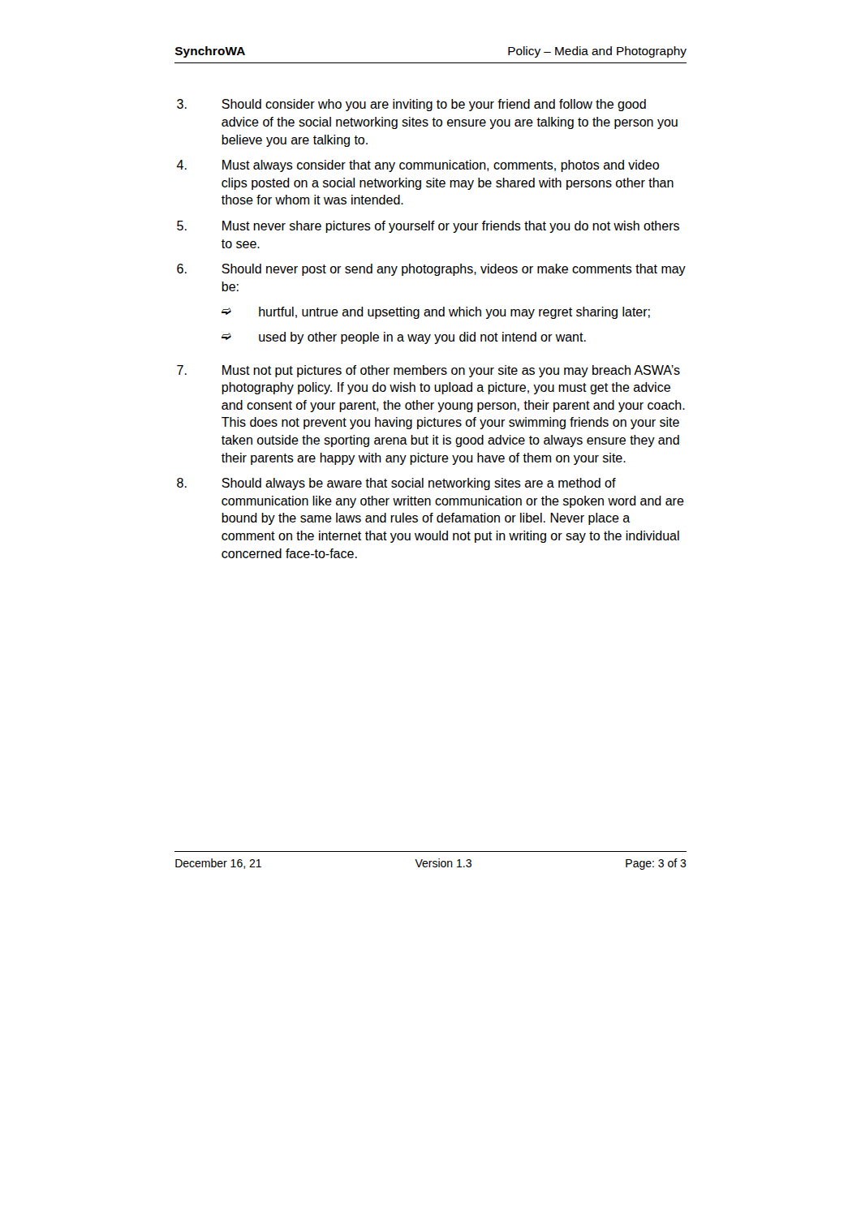SynchroWA
Policy – Media and Photography
3. Should consider who you are inviting to be your friend and follow the good advice of the social networking sites to ensure you are talking to the person you believe you are talking to.
4. Must always consider that any communication, comments, photos and video clips posted on a social networking site may be shared with persons other than those for whom it was intended.
5. Must never share pictures of yourself or your friends that you do not wish others to see.
6. Should never post or send any photographs, videos or make comments that may be:
➫ hurtful, untrue and upsetting and which you may regret sharing later;
➫ used by other people in a way you did not intend or want.
7. Must not put pictures of other members on your site as you may breach ASWA’s photography policy. If you do wish to upload a picture, you must get the advice and consent of your parent, the other young person, their parent and your coach. This does not prevent you having pictures of your swimming friends on your site taken outside the sporting arena but it is good advice to always ensure they and their parents are happy with any picture you have of them on your site.
8. Should always be aware that social networking sites are a method of communication like any other written communication or the spoken word and are bound by the same laws and rules of defamation or libel. Never place a comment on the internet that you would not put in writing or say to the individual concerned face-to-face.
December 16, 21
Version 1.3
Page: 3 of 3